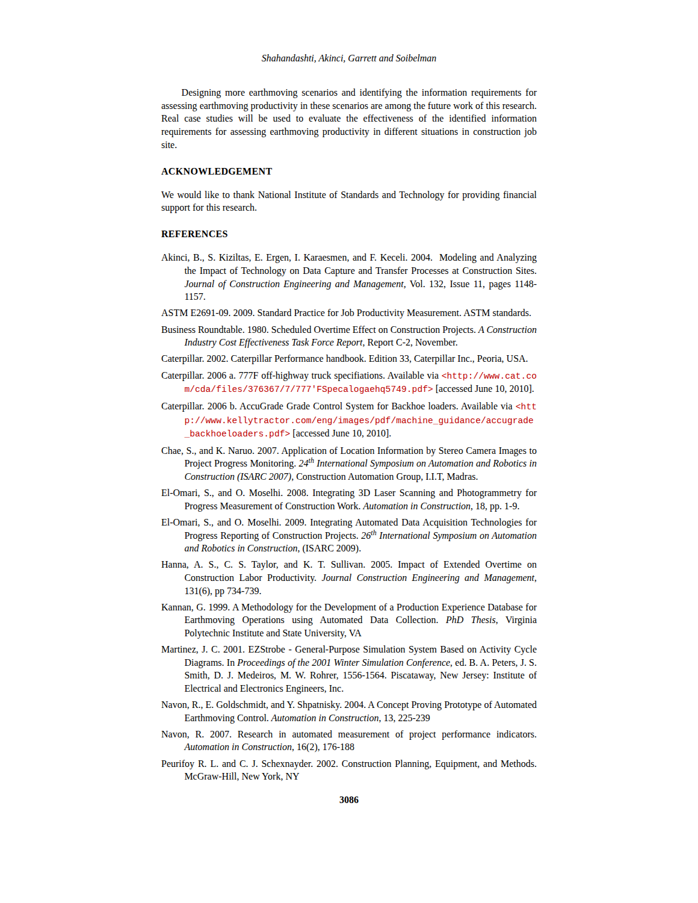Shahandashti, Akinci, Garrett and Soibelman
Designing more earthmoving scenarios and identifying the information requirements for assessing earthmoving productivity in these scenarios are among the future work of this research. Real case studies will be used to evaluate the effectiveness of the identified information requirements for assessing earthmoving productivity in different situations in construction job site.
ACKNOWLEDGEMENT
We would like to thank National Institute of Standards and Technology for providing financial support for this research.
REFERENCES
Akinci, B., S. Kiziltas, E. Ergen, I. Karaesmen, and F. Keceli. 2004. Modeling and Analyzing the Impact of Technology on Data Capture and Transfer Processes at Construction Sites. Journal of Construction Engineering and Management, Vol. 132, Issue 11, pages 1148-1157.
ASTM E2691-09. 2009. Standard Practice for Job Productivity Measurement. ASTM standards.
Business Roundtable. 1980. Scheduled Overtime Effect on Construction Projects. A Construction Industry Cost Effectiveness Task Force Report, Report C-2, November.
Caterpillar. 2002. Caterpillar Performance handbook. Edition 33, Caterpillar Inc., Peoria, USA.
Caterpillar. 2006 a. 777F off-highway truck specifiations. Available via <http://www.cat.com/cda/files/376367/7/777'FSpecalogaehq5749.pdf> [accessed June 10, 2010].
Caterpillar. 2006 b. AccuGrade Grade Control System for Backhoe loaders. Available via <http://www.kellytractor.com/eng/images/pdf/machine_guidance/accugrade_backhoeloaders.pdf> [accessed June 10, 2010].
Chae, S., and K. Naruo. 2007. Application of Location Information by Stereo Camera Images to Project Progress Monitoring. 24th International Symposium on Automation and Robotics in Construction (ISARC 2007), Construction Automation Group, I.I.T, Madras.
El-Omari, S., and O. Moselhi. 2008. Integrating 3D Laser Scanning and Photogrammetry for Progress Measurement of Construction Work. Automation in Construction, 18, pp. 1-9.
El-Omari, S., and O. Moselhi. 2009. Integrating Automated Data Acquisition Technologies for Progress Reporting of Construction Projects. 26th International Symposium on Automation and Robotics in Construction, (ISARC 2009).
Hanna, A. S., C. S. Taylor, and K. T. Sullivan. 2005. Impact of Extended Overtime on Construction Labor Productivity. Journal Construction Engineering and Management, 131(6), pp 734-739.
Kannan, G. 1999. A Methodology for the Development of a Production Experience Database for Earthmoving Operations using Automated Data Collection. PhD Thesis, Virginia Polytechnic Institute and State University, VA
Martinez, J. C. 2001. EZStrobe - General-Purpose Simulation System Based on Activity Cycle Diagrams. In Proceedings of the 2001 Winter Simulation Conference, ed. B. A. Peters, J. S. Smith, D. J. Medeiros, M. W. Rohrer, 1556-1564. Piscataway, New Jersey: Institute of Electrical and Electronics Engineers, Inc.
Navon, R., E. Goldschmidt, and Y. Shpatnisky. 2004. A Concept Proving Prototype of Automated Earthmoving Control. Automation in Construction, 13, 225-239
Navon, R. 2007. Research in automated measurement of project performance indicators. Automation in Construction, 16(2), 176-188
Peurifoy R. L. and C. J. Schexnayder. 2002. Construction Planning, Equipment, and Methods. McGraw-Hill, New York, NY
3086